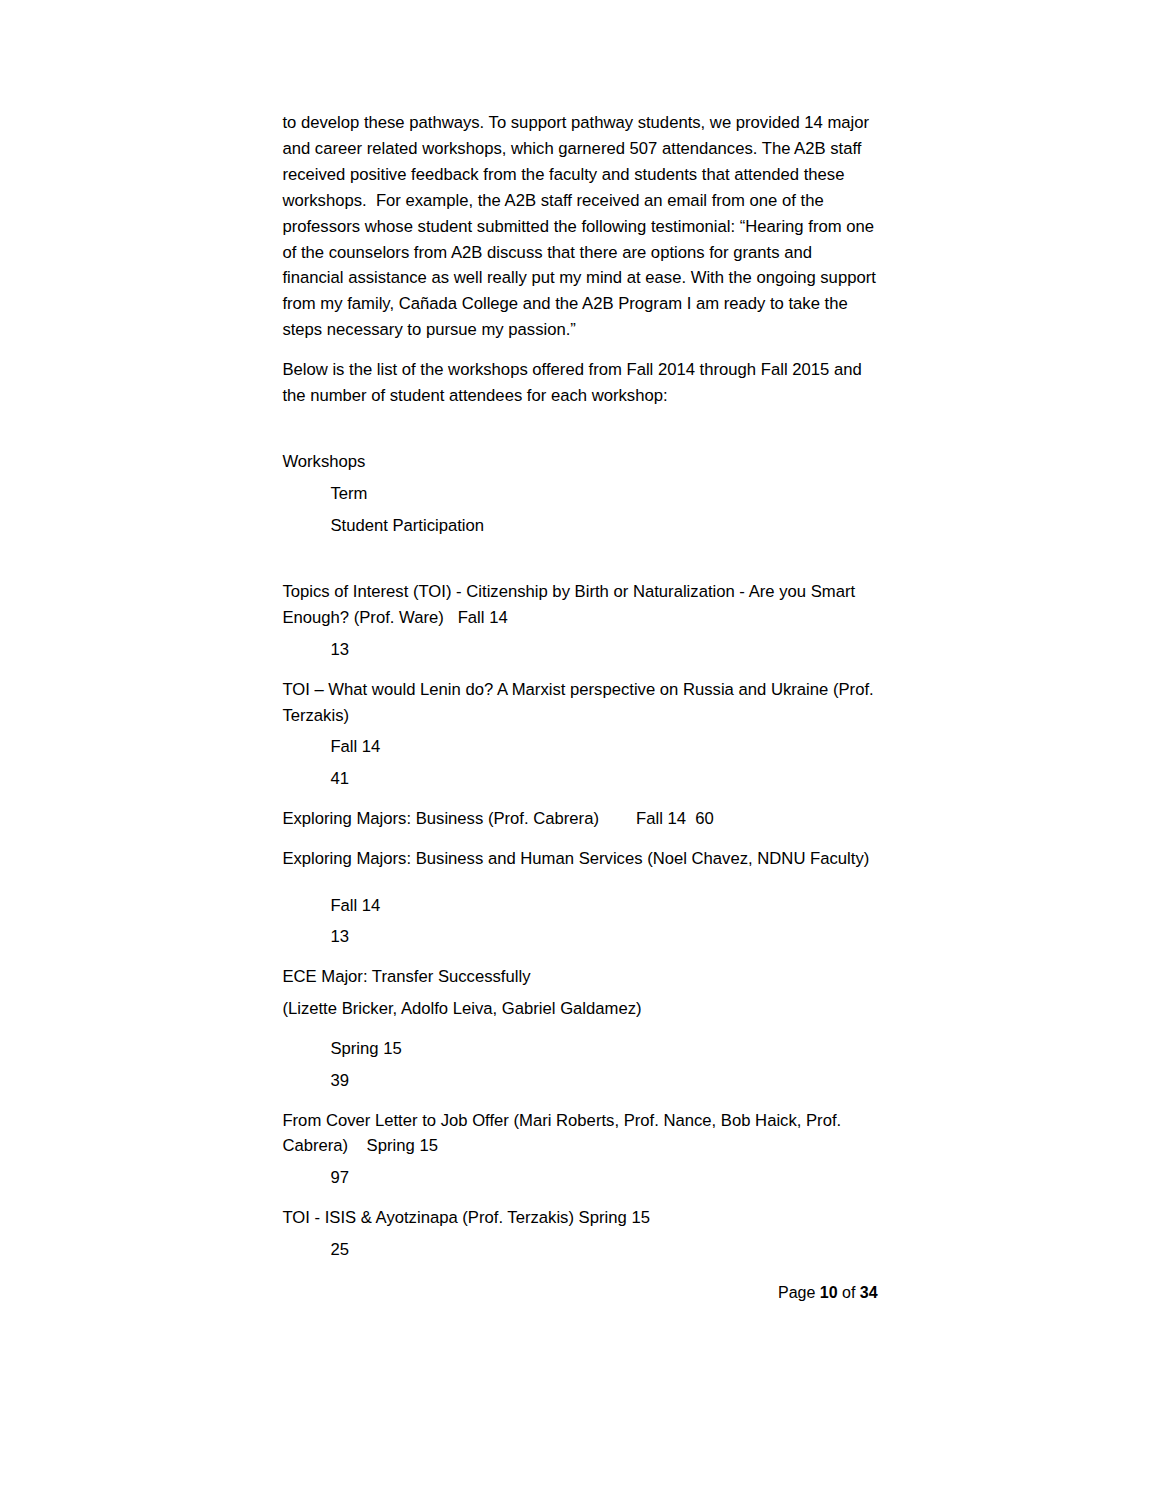to develop these pathways. To support pathway students, we provided 14 major and career related workshops, which garnered 507 attendances. The A2B staff received positive feedback from the faculty and students that attended these workshops. For example, the A2B staff received an email from one of the professors whose student submitted the following testimonial: “Hearing from one of the counselors from A2B discuss that there are options for grants and financial assistance as well really put my mind at ease. With the ongoing support from my family, Cañada College and the A2B Program I am ready to take the steps necessary to pursue my passion.”
Below is the list of the workshops offered from Fall 2014 through Fall 2015 and the number of student attendees for each workshop:
Workshops
Term
Student Participation
Topics of Interest (TOI) - Citizenship by Birth or Naturalization - Are you Smart Enough? (Prof. Ware) Fall 14
13
TOI – What would Lenin do? A Marxist perspective on Russia and Ukraine (Prof. Terzakis)
Fall 14
41
Exploring Majors: Business (Prof. Cabrera) Fall 14 60
Exploring Majors: Business and Human Services (Noel Chavez, NDNU Faculty)
Fall 14
13
ECE Major: Transfer Successfully
(Lizette Bricker, Adolfo Leiva, Gabriel Galdamez)
Spring 15
39
From Cover Letter to Job Offer (Mari Roberts, Prof. Nance, Bob Haick, Prof. Cabrera) Spring 15
97
TOI - ISIS & Ayotzinapa (Prof. Terzakis) Spring 15
25
Page 10 of 34